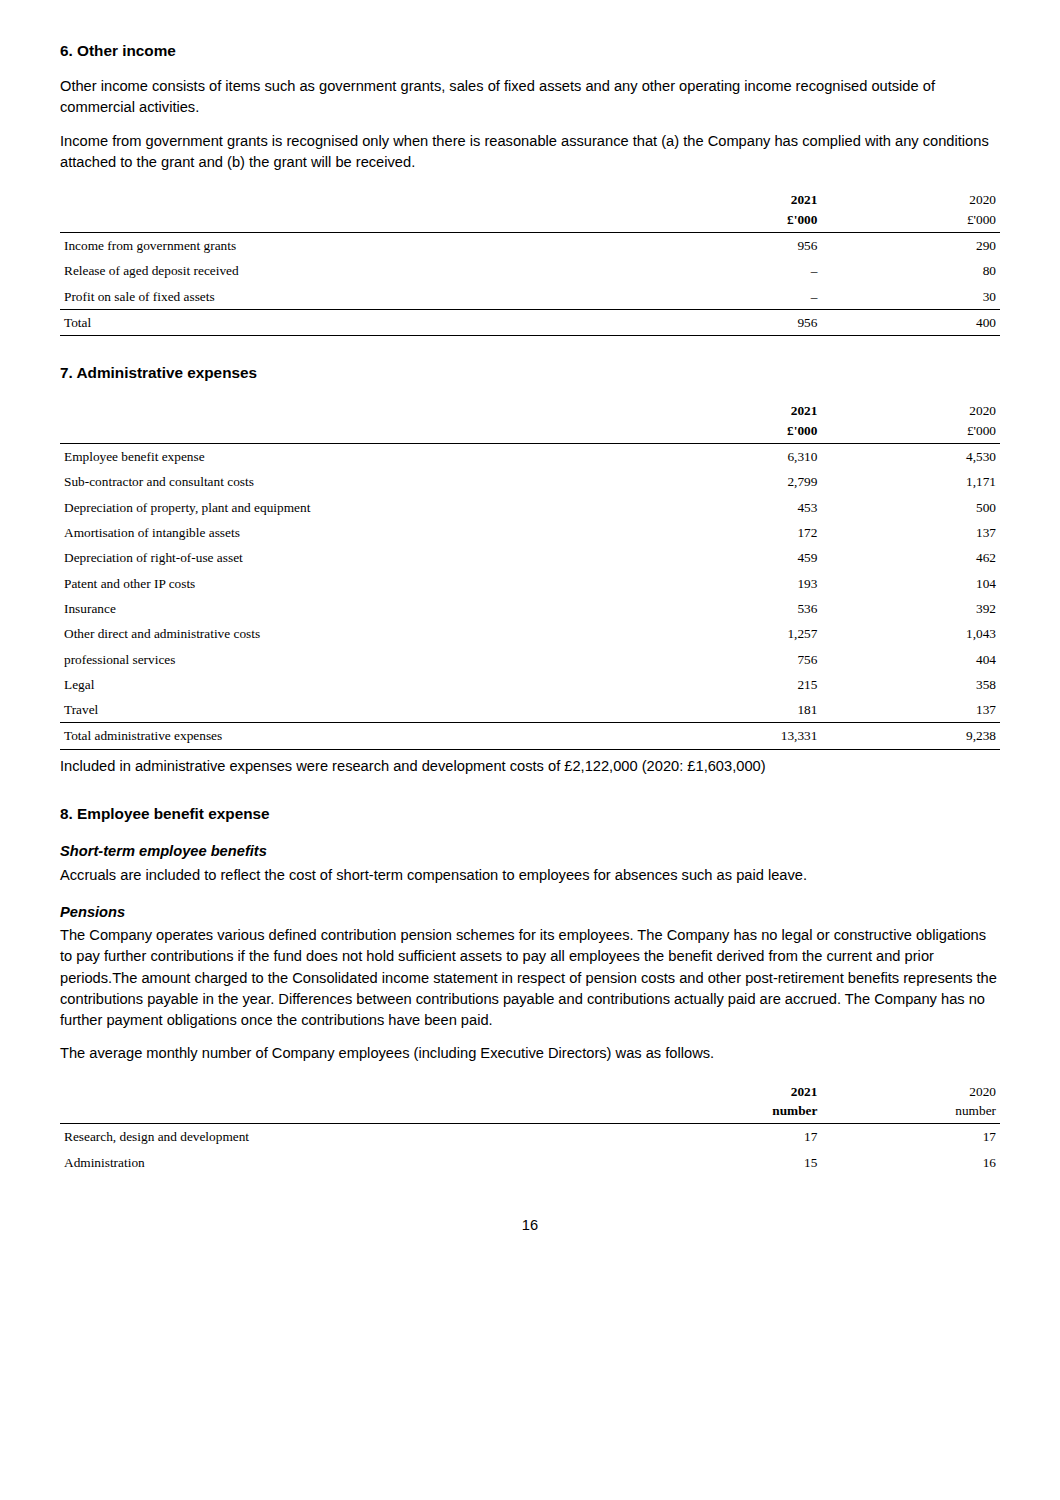6. Other income
Other income consists of items such as government grants, sales of fixed assets and any other operating income recognised outside of commercial activities.
Income from government grants is recognised only when there is reasonable assurance that (a) the Company has complied with any conditions attached to the grant and (b) the grant will be received.
| | 2021 | 2020 |
| --- | --- | --- |
| | £'000 | £'000 |
| Income from government grants | 956 | 290 |
| Release of aged deposit received | – | 80 |
| Profit on sale of fixed assets | – | 30 |
| Total | 956 | 400 |
7. Administrative expenses
| | 2021 | 2020 |
| --- | --- | --- |
| | £'000 | £'000 |
| Employee benefit expense | 6,310 | 4,530 |
| Sub-contractor and consultant costs | 2,799 | 1,171 |
| Depreciation of property, plant and equipment | 453 | 500 |
| Amortisation of intangible assets | 172 | 137 |
| Depreciation of right-of-use asset | 459 | 462 |
| Patent and other IP costs | 193 | 104 |
| Insurance | 536 | 392 |
| Other direct and administrative costs | 1,257 | 1,043 |
| professional services | 756 | 404 |
| Legal | 215 | 358 |
| Travel | 181 | 137 |
| Total administrative expenses | 13,331 | 9,238 |
Included in administrative expenses were research and development costs of £2,122,000 (2020: £1,603,000)
8. Employee benefit expense
Short-term employee benefits
Accruals are included to reflect the cost of short-term compensation to employees for absences such as paid leave.
Pensions
The Company operates various defined contribution pension schemes for its employees. The Company has no legal or constructive obligations to pay further contributions if the fund does not hold sufficient assets to pay all employees the benefit derived from the current and prior periods.The amount charged to the Consolidated income statement in respect of pension costs and other post-retirement benefits represents the contributions payable in the year. Differences between contributions payable and contributions actually paid are accrued. The Company has no further payment obligations once the contributions have been paid.
The average monthly number of Company employees (including Executive Directors) was as follows.
| | 2021 | 2020 |
| --- | --- | --- |
| | number | number |
| Research, design and development | 17 | 17 |
| Administration | 15 | 16 |
16